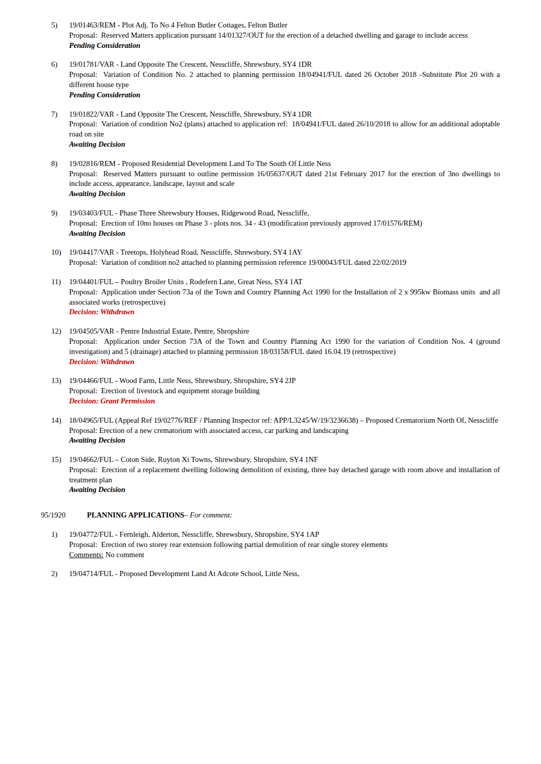5)
19/01463/REM - Plot Adj. To No 4 Felton Butler Cottages, Felton Butler
Proposal: Reserved Matters application pursuant 14/01327/OUT for the erection of a detached dwelling and garage to include access
Pending Consideration
6)
19/01781/VAR - Land Opposite The Crescent, Nesscliffe, Shrewsbury, SY4 1DR
Proposal: Variation of Condition No. 2 attached to planning permission 18/04941/FUL dated 26 October 2018 -Substitute Plot 20 with a different house type
Pending Consideration
7)
19/01822/VAR - Land Opposite The Crescent, Nesscliffe, Shrewsbury, SY4 1DR
Proposal: Variation of condition No2 (plans) attached to application ref: 18/04941/FUL dated 26/10/2018 to allow for an additional adoptable road on site
Awaiting Decision
8)
19/02816/REM - Proposed Residential Development Land To The South Of Little Ness
Proposal: Reserved Matters pursuant to outline permission 16/05637/OUT dated 21st February 2017 for the erection of 3no dwellings to include access, appearance, landscape, layout and scale
Awaiting Decision
9)
19/03403/FUL - Phase Three Shrewsbury Houses, Ridgewood Road, Nesscliffe,
Proposal: Erection of 10no houses on Phase 3 - plots nos. 34 - 43 (modification previously approved 17/01576/REM)
Awaiting Decision
10)
19/04417/VAR - Treetops, Holyhead Road, Nesscliffe, Shrewsbury, SY4 1AY
Proposal: Variation of condition no2 attached to planning permission reference 19/00043/FUL dated 22/02/2019
11)
19/04401/FUL – Poultry Broiler Units , Rodefern Lane, Great Ness, SY4 1AT
Proposal: Application under Section 73a of the Town and Country Planning Act 1990 for the Installation of 2 x 995kw Biomass units and all associated works (retrospective)
Decision: Withdrawn
12)
19/04505/VAR - Pentre Industrial Estate, Pentre, Shropshire
Proposal: Application under Section 73A of the Town and Country Planning Act 1990 for the variation of Condition Nos. 4 (ground investigation) and 5 (drainage) attached to planning permission 18/03158/FUL dated 16.04.19 (retrospective)
Decision: Withdrawn
13)
19/04466/FUL - Wood Farm, Little Ness, Shrewsbury, Shropshire, SY4 2JP
Proposal: Erection of livestock and equipment storage building
Decision: Grant Permission
14)
18/04965/FUL (Appeal Ref 19/02776/REF / Planning Inspector ref: APP/L3245/W/19/3236638) – Proposed Crematorium North Of, Nesscliffe
Proposal: Erection of a new crematorium with associated access, car parking and landscaping
Awaiting Decision
15)
19/04662/FUL – Coton Side, Ruyton Xi Towns, Shrewsbury, Shropshire, SY4 1NF
Proposal: Erection of a replacement dwelling following demolition of existing, three bay detached garage with room above and installation of treatment plan
Awaiting Decision
95/1920
PLANNING APPLICATIONS– For comment:
1)
19/04772/FUL - Fernleigh, Alderton, Nesscliffe, Shrewsbury, Shropshire, SY4 1AP
Proposal: Erection of two storey rear extension following partial demolition of rear single storey elements
Comments: No comment
2)
19/04714/FUL - Proposed Development Land At Adcote School, Little Ness,